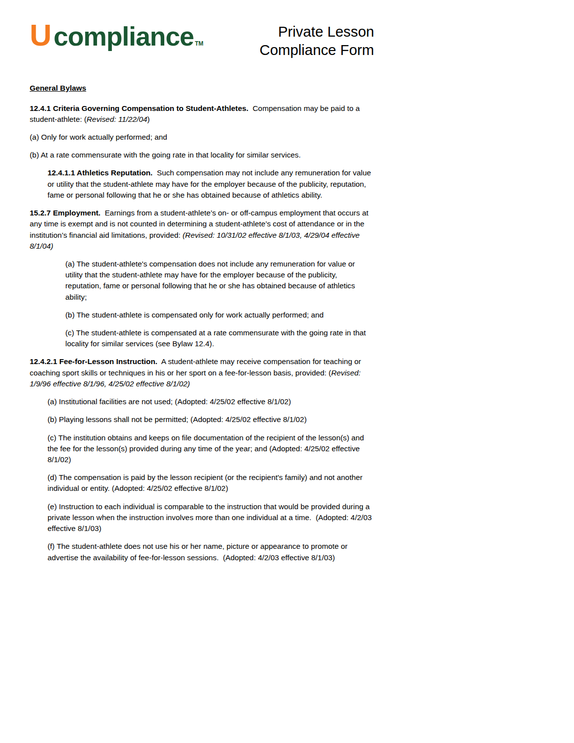Ucompliance TM
Private Lesson
Compliance Form
General Bylaws
12.4.1 Criteria Governing Compensation to Student-Athletes. Compensation may be paid to a student-athlete: (Revised: 11/22/04)
(a) Only for work actually performed; and
(b) At a rate commensurate with the going rate in that locality for similar services.
12.4.1.1 Athletics Reputation. Such compensation may not include any remuneration for value or utility that the student-athlete may have for the employer because of the publicity, reputation, fame or personal following that he or she has obtained because of athletics ability.
15.2.7 Employment. Earnings from a student-athlete’s on- or off-campus employment that occurs at any time is exempt and is not counted in determining a student-athlete’s cost of attendance or in the institution’s financial aid limitations, provided: (Revised: 10/31/02 effective 8/1/03, 4/29/04 effective 8/1/04)
(a) The student-athlete's compensation does not include any remuneration for value or utility that the student-athlete may have for the employer because of the publicity, reputation, fame or personal following that he or she has obtained because of athletics ability;
(b) The student-athlete is compensated only for work actually performed; and
(c) The student-athlete is compensated at a rate commensurate with the going rate in that locality for similar services (see Bylaw 12.4).
12.4.2.1 Fee-for-Lesson Instruction. A student-athlete may receive compensation for teaching or coaching sport skills or techniques in his or her sport on a fee-for-lesson basis, provided: (Revised: 1/9/96 effective 8/1/96, 4/25/02 effective 8/1/02)
(a) Institutional facilities are not used; (Adopted: 4/25/02 effective 8/1/02)
(b) Playing lessons shall not be permitted; (Adopted: 4/25/02 effective 8/1/02)
(c) The institution obtains and keeps on file documentation of the recipient of the lesson(s) and the fee for the lesson(s) provided during any time of the year; and (Adopted: 4/25/02 effective 8/1/02)
(d) The compensation is paid by the lesson recipient (or the recipient's family) and not another individual or entity. (Adopted: 4/25/02 effective 8/1/02)
(e) Instruction to each individual is comparable to the instruction that would be provided during a private lesson when the instruction involves more than one individual at a time. (Adopted: 4/2/03 effective 8/1/03)
(f) The student-athlete does not use his or her name, picture or appearance to promote or advertise the availability of fee-for-lesson sessions. (Adopted: 4/2/03 effective 8/1/03)